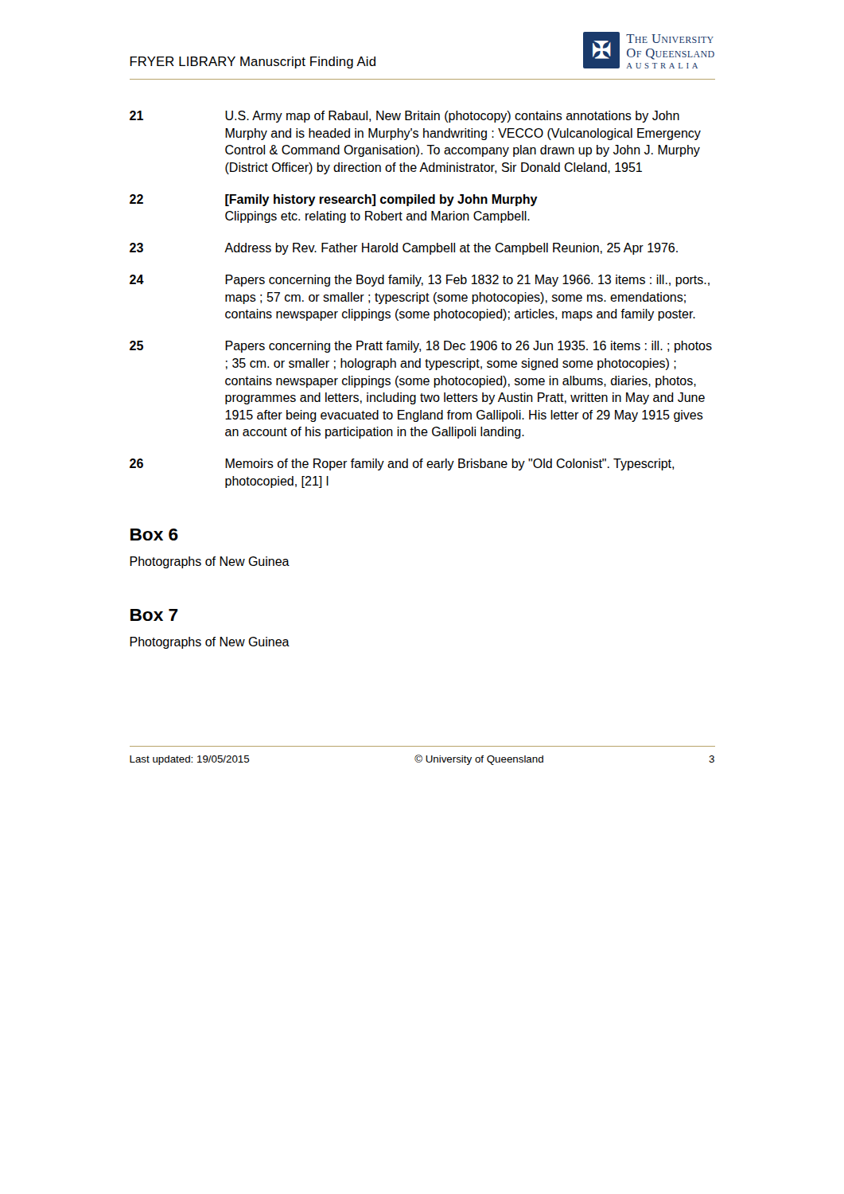FRYER LIBRARY Manuscript Finding Aid
✠
The University Of Queensland AUSTRALIA
21
U.S. Army map of Rabaul, New Britain (photocopy) contains annotations by John Murphy and is headed in Murphy's handwriting : VECCO (Vulcanological Emergency Control & Command Organisation). To accompany plan drawn up by John J. Murphy (District Officer) by direction of the Administrator, Sir Donald Cleland, 1951
22
[Family history research] compiled by John Murphy
Clippings etc. relating to Robert and Marion Campbell.
23
Address by Rev. Father Harold Campbell at the Campbell Reunion, 25 Apr 1976.
24
Papers concerning the Boyd family, 13 Feb 1832 to 21 May 1966. 13 items : ill., ports., maps ; 57 cm. or smaller ; typescript (some photocopies), some ms. emendations; contains newspaper clippings (some photocopied); articles, maps and family poster.
25
Papers concerning the Pratt family, 18 Dec 1906 to 26 Jun 1935. 16 items : ill. ; photos ; 35 cm. or smaller ; holograph and typescript, some signed some photocopies) ; contains newspaper clippings (some photocopied), some in albums, diaries, photos, programmes and letters, including two letters by Austin Pratt, written in May and June 1915 after being evacuated to England from Gallipoli. His letter of 29 May 1915 gives an account of his participation in the Gallipoli landing.
26
Memoirs of the Roper family and of early Brisbane by "Old Colonist". Typescript, photocopied, [21] l
Box 6
Photographs of New Guinea
Box 7
Photographs of New Guinea
Last updated: 19/05/2015
© University of Queensland
3